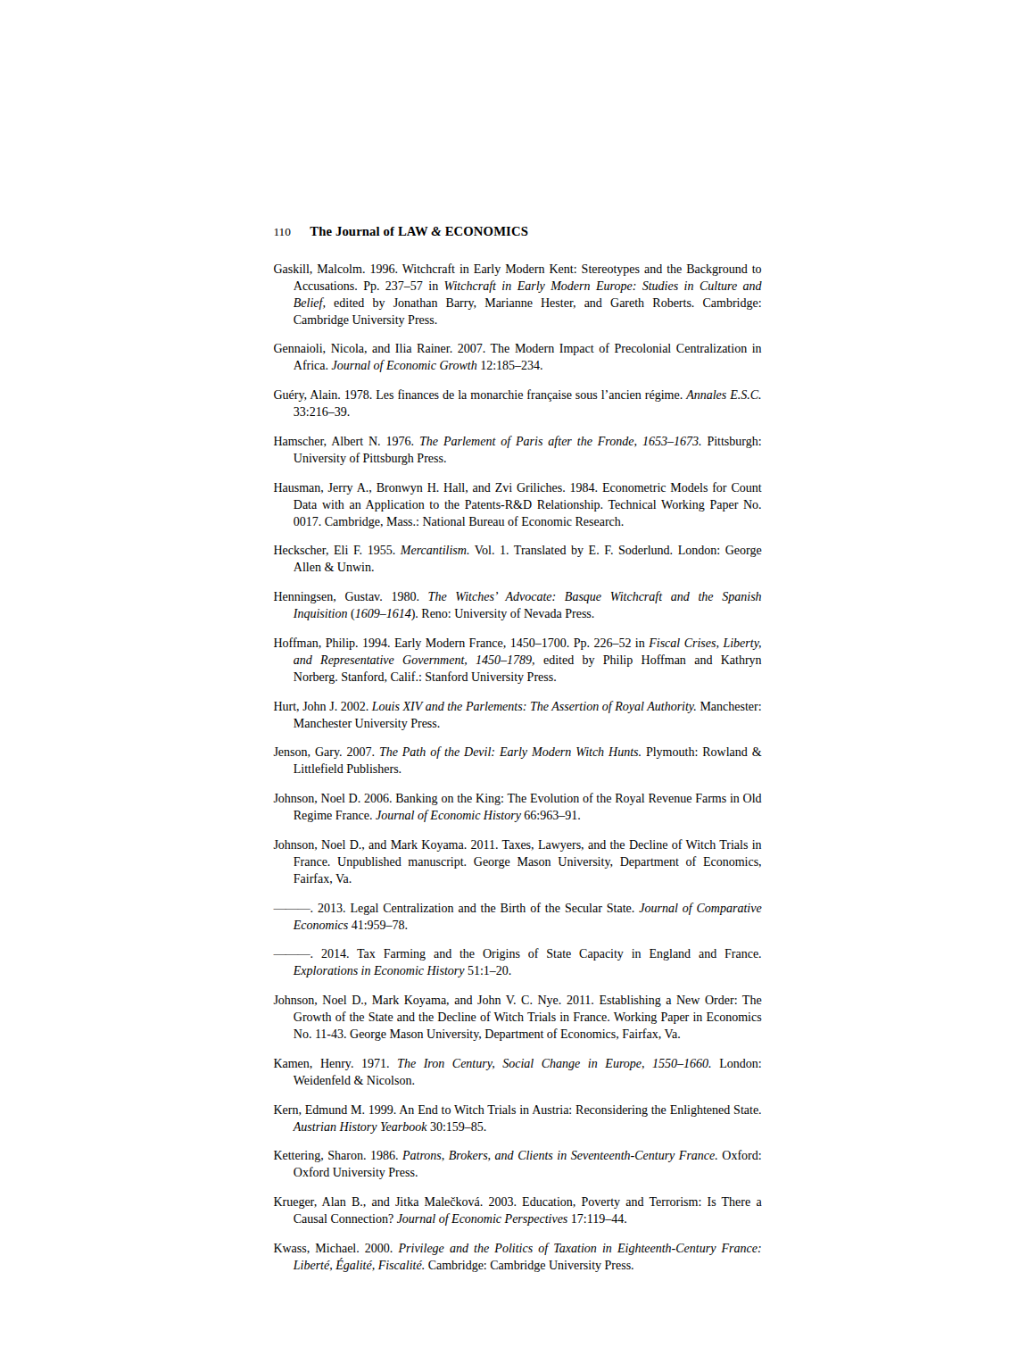110 The Journal of LAW & ECONOMICS
Gaskill, Malcolm. 1996. Witchcraft in Early Modern Kent: Stereotypes and the Background to Accusations. Pp. 237–57 in Witchcraft in Early Modern Europe: Studies in Culture and Belief, edited by Jonathan Barry, Marianne Hester, and Gareth Roberts. Cambridge: Cambridge University Press.
Gennaioli, Nicola, and Ilia Rainer. 2007. The Modern Impact of Precolonial Centralization in Africa. Journal of Economic Growth 12:185–234.
Guéry, Alain. 1978. Les finances de la monarchie française sous l’ancien régime. Annales E.S.C. 33:216–39.
Hamscher, Albert N. 1976. The Parlement of Paris after the Fronde, 1653–1673. Pittsburgh: University of Pittsburgh Press.
Hausman, Jerry A., Bronwyn H. Hall, and Zvi Griliches. 1984. Econometric Models for Count Data with an Application to the Patents-R&D Relationship. Technical Working Paper No. 0017. Cambridge, Mass.: National Bureau of Economic Research.
Heckscher, Eli F. 1955. Mercantilism. Vol. 1. Translated by E. F. Soderlund. London: George Allen & Unwin.
Henningsen, Gustav. 1980. The Witches’ Advocate: Basque Witchcraft and the Spanish Inquisition (1609–1614). Reno: University of Nevada Press.
Hoffman, Philip. 1994. Early Modern France, 1450–1700. Pp. 226–52 in Fiscal Crises, Liberty, and Representative Government, 1450–1789, edited by Philip Hoffman and Kathryn Norberg. Stanford, Calif.: Stanford University Press.
Hurt, John J. 2002. Louis XIV and the Parlements: The Assertion of Royal Authority. Manchester: Manchester University Press.
Jenson, Gary. 2007. The Path of the Devil: Early Modern Witch Hunts. Plymouth: Rowland & Littlefield Publishers.
Johnson, Noel D. 2006. Banking on the King: The Evolution of the Royal Revenue Farms in Old Regime France. Journal of Economic History 66:963–91.
Johnson, Noel D., and Mark Koyama. 2011. Taxes, Lawyers, and the Decline of Witch Trials in France. Unpublished manuscript. George Mason University, Department of Economics, Fairfax, Va.
———. 2013. Legal Centralization and the Birth of the Secular State. Journal of Comparative Economics 41:959–78.
———. 2014. Tax Farming and the Origins of State Capacity in England and France. Explorations in Economic History 51:1–20.
Johnson, Noel D., Mark Koyama, and John V. C. Nye. 2011. Establishing a New Order: The Growth of the State and the Decline of Witch Trials in France. Working Paper in Economics No. 11-43. George Mason University, Department of Economics, Fairfax, Va.
Kamen, Henry. 1971. The Iron Century, Social Change in Europe, 1550–1660. London: Weidenfeld & Nicolson.
Kern, Edmund M. 1999. An End to Witch Trials in Austria: Reconsidering the Enlightened State. Austrian History Yearbook 30:159–85.
Kettering, Sharon. 1986. Patrons, Brokers, and Clients in Seventeenth-Century France. Oxford: Oxford University Press.
Krueger, Alan B., and Jitka Malečková. 2003. Education, Poverty and Terrorism: Is There a Causal Connection? Journal of Economic Perspectives 17:119–44.
Kwass, Michael. 2000. Privilege and the Politics of Taxation in Eighteenth-Century France: Liberté, Égalité, Fiscalité. Cambridge: Cambridge University Press.